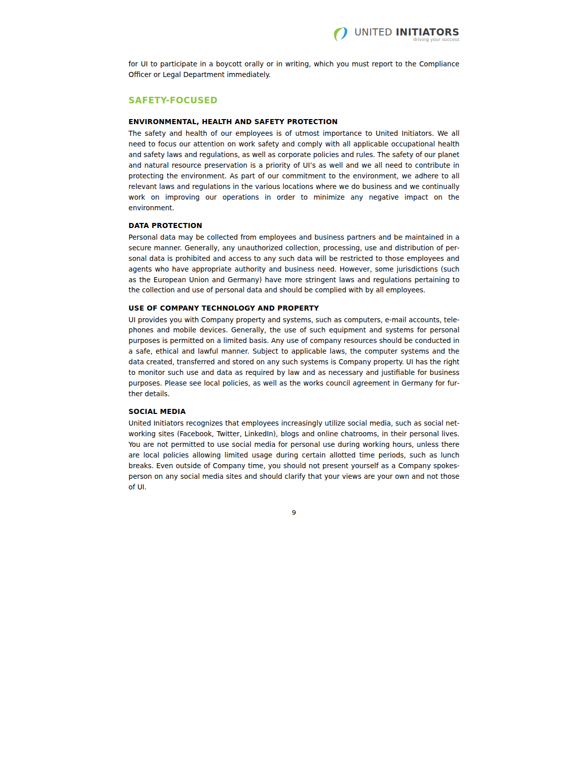UNITED INITIATORS
driving your success
for UI to participate in a boycott orally or in writing, which you must report to the Compliance Officer or Legal Department immediately.
SAFETY-FOCUSED
Environmental, Health and Safety Protection
The safety and health of our employees is of utmost importance to United Initiators. We all need to focus our attention on work safety and comply with all applicable occupational health and safety laws and regulations, as well as corporate policies and rules. The safety of our planet and natural resource preservation is a priority of UI’s as well and we all need to contribute in protecting the environment. As part of our commitment to the environment, we adhere to all relevant laws and regulations in the various locations where we do business and we continually work on improving our operations in order to minimize any negative impact on the environment.
Data Protection
Personal data may be collected from employees and business partners and be maintained in a secure manner. Generally, any unauthorized collection, processing, use and distribution of personal data is prohibited and access to any such data will be restricted to those employees and agents who have appropriate authority and business need. However, some jurisdictions (such as the European Union and Germany) have more stringent laws and regulations pertaining to the collection and use of personal data and should be complied with by all employees.
Use of Company Technology and Property
UI provides you with Company property and systems, such as computers, e-mail accounts, telephones and mobile devices. Generally, the use of such equipment and systems for personal purposes is permitted on a limited basis. Any use of company resources should be conducted in a safe, ethical and lawful manner. Subject to applicable laws, the computer systems and the data created, transferred and stored on any such systems is Company property. UI has the right to monitor such use and data as required by law and as necessary and justifiable for business purposes. Please see local policies, as well as the works council agreement in Germany for further details.
Social Media
United Initiators recognizes that employees increasingly utilize social media, such as social networking sites (Facebook, Twitter, LinkedIn), blogs and online chatrooms, in their personal lives. You are not permitted to use social media for personal use during working hours, unless there are local policies allowing limited usage during certain allotted time periods, such as lunch breaks. Even outside of Company time, you should not present yourself as a Company spokesperson on any social media sites and should clarify that your views are your own and not those of UI.
9